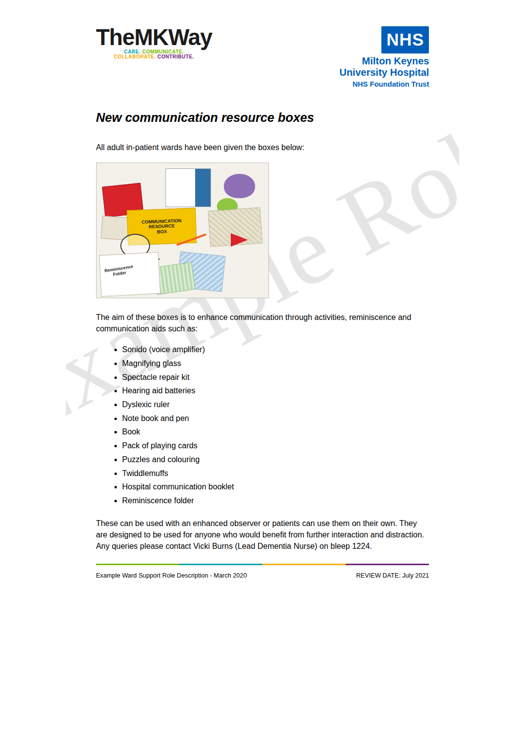Example Role
The MK Way
CARE. COMMUNICATE.
COLLABORATE. CONTRIBUTE.
NHS
Milton Keynes
University Hospital
NHS Foundation Trust
New communication resource boxes
All adult in-patient wards have been given the boxes below:
COMMUNICATION
RESOURCE
BOX
Reminiscence
Folder
The aim of these boxes is to enhance communication through activities, reminiscence and communication aids such as:
Sonido (voice amplifier)
Magnifying glass
Spectacle repair kit
Hearing aid batteries
Dyslexic ruler
Note book and pen
Book
Pack of playing cards
Puzzles and colouring
Twiddlemuffs
Hospital communication booklet
Reminiscence folder
These can be used with an enhanced observer or patients can use them on their own. They are designed to be used for anyone who would benefit from further interaction and distraction.
Any queries please contact Vicki Burns (Lead Dementia Nurse) on bleep 1224.
Example Ward Support Role Description - March 2020
REVIEW DATE: July 2021